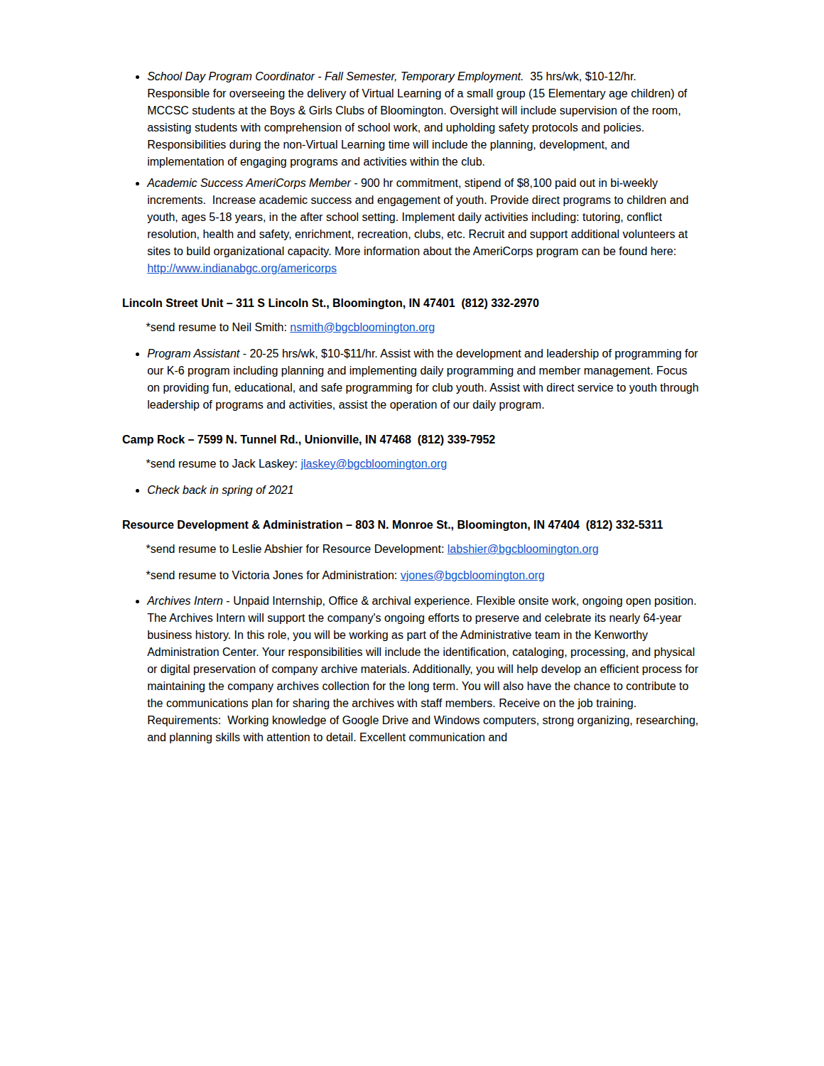School Day Program Coordinator - Fall Semester, Temporary Employment. 35 hrs/wk, $10-12/hr. Responsible for overseeing the delivery of Virtual Learning of a small group (15 Elementary age children) of MCCSC students at the Boys & Girls Clubs of Bloomington. Oversight will include supervision of the room, assisting students with comprehension of school work, and upholding safety protocols and policies. Responsibilities during the non-Virtual Learning time will include the planning, development, and implementation of engaging programs and activities within the club.
Academic Success AmeriCorps Member - 900 hr commitment, stipend of $8,100 paid out in bi-weekly increments. Increase academic success and engagement of youth. Provide direct programs to children and youth, ages 5-18 years, in the after school setting. Implement daily activities including: tutoring, conflict resolution, health and safety, enrichment, recreation, clubs, etc. Recruit and support additional volunteers at sites to build organizational capacity. More information about the AmeriCorps program can be found here: http://www.indianabgc.org/americorps
Lincoln Street Unit – 311 S Lincoln St., Bloomington, IN 47401 (812) 332-2970
*send resume to Neil Smith: nsmith@bgcbloomington.org
Program Assistant - 20-25 hrs/wk, $10-$11/hr. Assist with the development and leadership of programming for our K-6 program including planning and implementing daily programming and member management. Focus on providing fun, educational, and safe programming for club youth. Assist with direct service to youth through leadership of programs and activities, assist the operation of our daily program.
Camp Rock – 7599 N. Tunnel Rd., Unionville, IN 47468 (812) 339-7952
*send resume to Jack Laskey: jlaskey@bgcbloomington.org
Check back in spring of 2021
Resource Development & Administration – 803 N. Monroe St., Bloomington, IN 47404 (812) 332-5311
*send resume to Leslie Abshier for Resource Development: labshier@bgcbloomington.org
*send resume to Victoria Jones for Administration: vjones@bgcbloomington.org
Archives Intern - Unpaid Internship, Office & archival experience. Flexible onsite work, ongoing open position. The Archives Intern will support the company's ongoing efforts to preserve and celebrate its nearly 64-year business history. In this role, you will be working as part of the Administrative team in the Kenworthy Administration Center. Your responsibilities will include the identification, cataloging, processing, and physical or digital preservation of company archive materials. Additionally, you will help develop an efficient process for maintaining the company archives collection for the long term. You will also have the chance to contribute to the communications plan for sharing the archives with staff members. Receive on the job training. Requirements: Working knowledge of Google Drive and Windows computers, strong organizing, researching, and planning skills with attention to detail. Excellent communication and